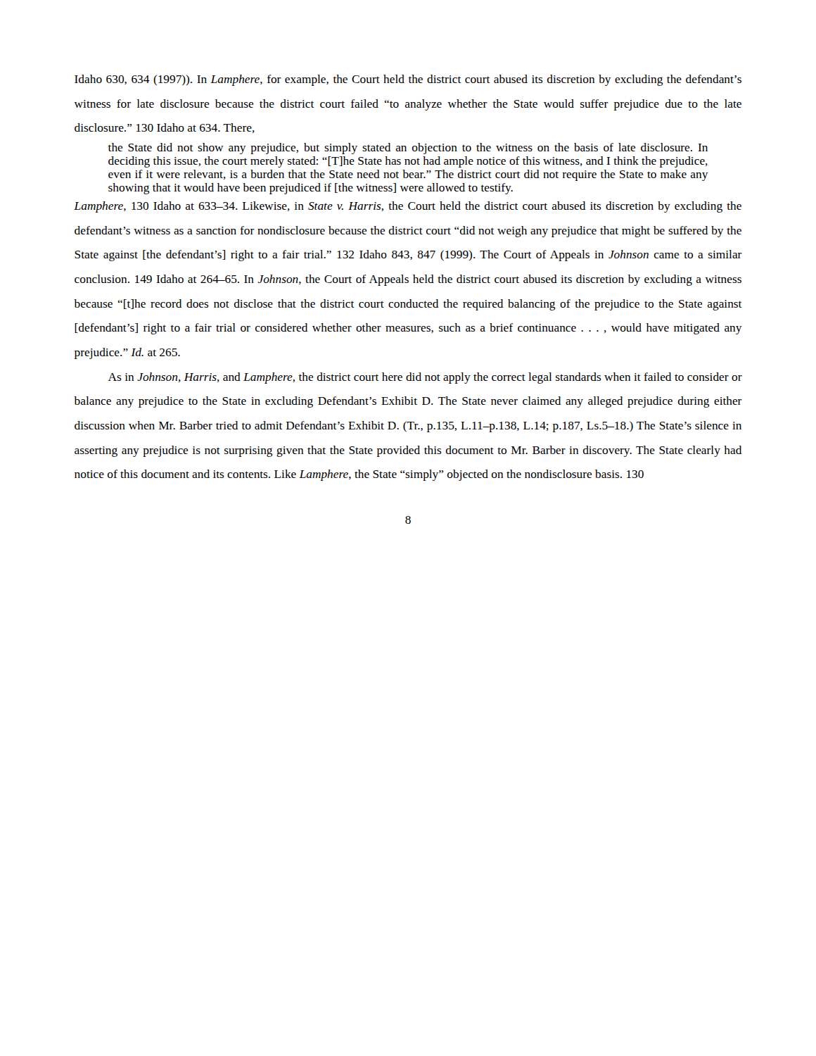Idaho 630, 634 (1997)). In Lamphere, for example, the Court held the district court abused its discretion by excluding the defendant’s witness for late disclosure because the district court failed “to analyze whether the State would suffer prejudice due to the late disclosure.” 130 Idaho at 634. There,
the State did not show any prejudice, but simply stated an objection to the witness on the basis of late disclosure. In deciding this issue, the court merely stated: “[T]he State has not had ample notice of this witness, and I think the prejudice, even if it were relevant, is a burden that the State need not bear.” The district court did not require the State to make any showing that it would have been prejudiced if [the witness] were allowed to testify.
Lamphere, 130 Idaho at 633–34. Likewise, in State v. Harris, the Court held the district court abused its discretion by excluding the defendant’s witness as a sanction for nondisclosure because the district court “did not weigh any prejudice that might be suffered by the State against [the defendant’s] right to a fair trial.” 132 Idaho 843, 847 (1999). The Court of Appeals in Johnson came to a similar conclusion. 149 Idaho at 264–65. In Johnson, the Court of Appeals held the district court abused its discretion by excluding a witness because “[t]he record does not disclose that the district court conducted the required balancing of the prejudice to the State against [defendant’s] right to a fair trial or considered whether other measures, such as a brief continuance . . . , would have mitigated any prejudice.” Id. at 265.
As in Johnson, Harris, and Lamphere, the district court here did not apply the correct legal standards when it failed to consider or balance any prejudice to the State in excluding Defendant’s Exhibit D. The State never claimed any alleged prejudice during either discussion when Mr. Barber tried to admit Defendant’s Exhibit D. (Tr., p.135, L.11–p.138, L.14; p.187, Ls.5–18.) The State’s silence in asserting any prejudice is not surprising given that the State provided this document to Mr. Barber in discovery. The State clearly had notice of this document and its contents. Like Lamphere, the State “simply” objected on the nondisclosure basis. 130
8